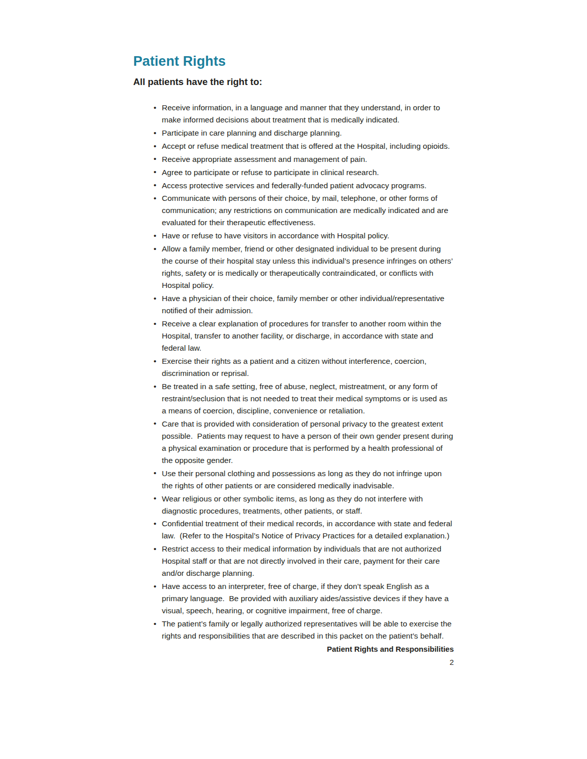Patient Rights
All patients have the right to:
Receive information, in a language and manner that they understand, in order to make informed decisions about treatment that is medically indicated.
Participate in care planning and discharge planning.
Accept or refuse medical treatment that is offered at the Hospital, including opioids.
Receive appropriate assessment and management of pain.
Agree to participate or refuse to participate in clinical research.
Access protective services and federally-funded patient advocacy programs.
Communicate with persons of their choice, by mail, telephone, or other forms of communication; any restrictions on communication are medically indicated and are evaluated for their therapeutic effectiveness.
Have or refuse to have visitors in accordance with Hospital policy.
Allow a family member, friend or other designated individual to be present during the course of their hospital stay unless this individual’s presence infringes on others’ rights, safety or is medically or therapeutically contraindicated, or conflicts with Hospital policy.
Have a physician of their choice, family member or other individual/representative notified of their admission.
Receive a clear explanation of procedures for transfer to another room within the Hospital, transfer to another facility, or discharge, in accordance with state and federal law.
Exercise their rights as a patient and a citizen without interference, coercion, discrimination or reprisal.
Be treated in a safe setting, free of abuse, neglect, mistreatment, or any form of restraint/seclusion that is not needed to treat their medical symptoms or is used as a means of coercion, discipline, convenience or retaliation.
Care that is provided with consideration of personal privacy to the greatest extent possible. Patients may request to have a person of their own gender present during a physical examination or procedure that is performed by a health professional of the opposite gender.
Use their personal clothing and possessions as long as they do not infringe upon the rights of other patients or are considered medically inadvisable.
Wear religious or other symbolic items, as long as they do not interfere with diagnostic procedures, treatments, other patients, or staff.
Confidential treatment of their medical records, in accordance with state and federal law. (Refer to the Hospital’s Notice of Privacy Practices for a detailed explanation.)
Restrict access to their medical information by individuals that are not authorized Hospital staff or that are not directly involved in their care, payment for their care and/or discharge planning.
Have access to an interpreter, free of charge, if they don’t speak English as a primary language. Be provided with auxiliary aides/assistive devices if they have a visual, speech, hearing, or cognitive impairment, free of charge.
The patient’s family or legally authorized representatives will be able to exercise the rights and responsibilities that are described in this packet on the patient’s behalf.
Patient Rights and Responsibilities
2